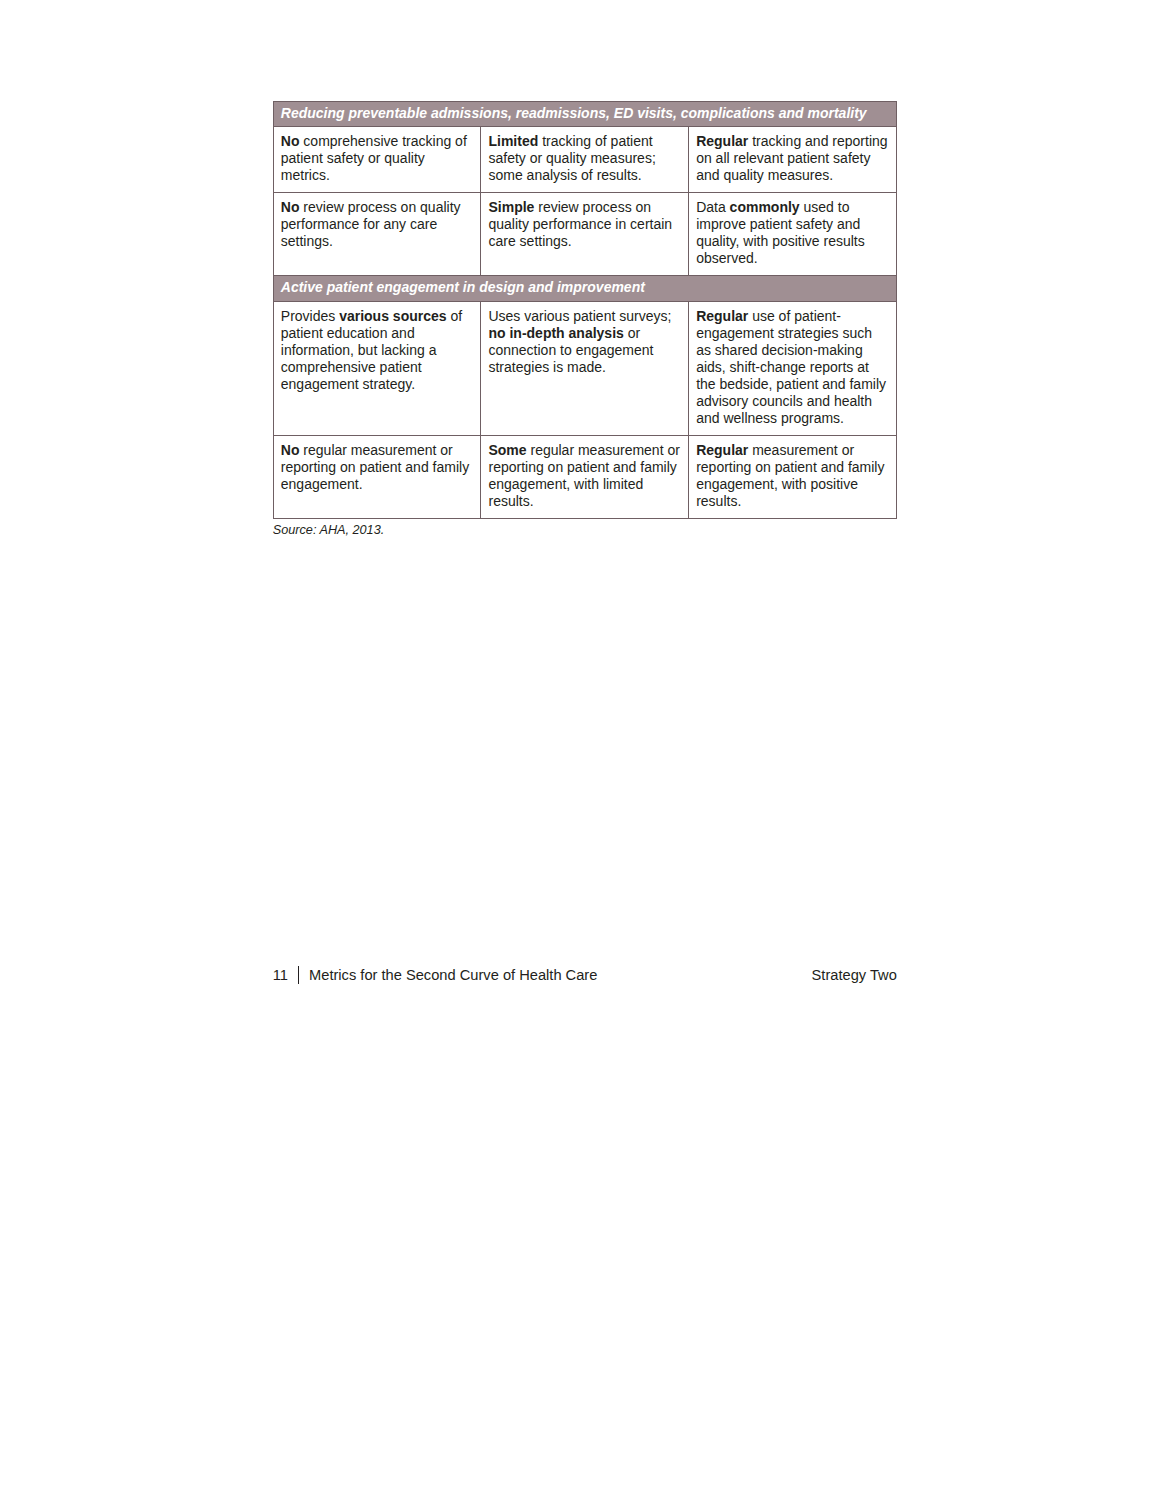| Reducing preventable admissions, readmissions, ED visits, complications and mortality |
| No comprehensive tracking of patient safety or quality metrics. | Limited tracking of patient safety or quality measures; some analysis of results. | Regular tracking and reporting on all relevant patient safety and quality measures. |
| No review process on quality performance for any care settings. | Simple review process on quality performance in certain care settings. | Data commonly used to improve patient safety and quality, with positive results observed. |
| Active patient engagement in design and improvement |
| Provides various sources of patient education and information, but lacking a comprehensive patient engagement strategy. | Uses various patient surveys; no in-depth analysis or connection to engagement strategies is made. | Regular use of patient-engagement strategies such as shared decision-making aids, shift-change reports at the bedside, patient and family advisory councils and health and wellness programs. |
| No regular measurement or reporting on patient and family engagement. | Some regular measurement or reporting on patient and family engagement, with limited results. | Regular measurement or reporting on patient and family engagement, with positive results. |
Source: AHA, 2013.
11 Metrics for the Second Curve of Health Care
Strategy Two